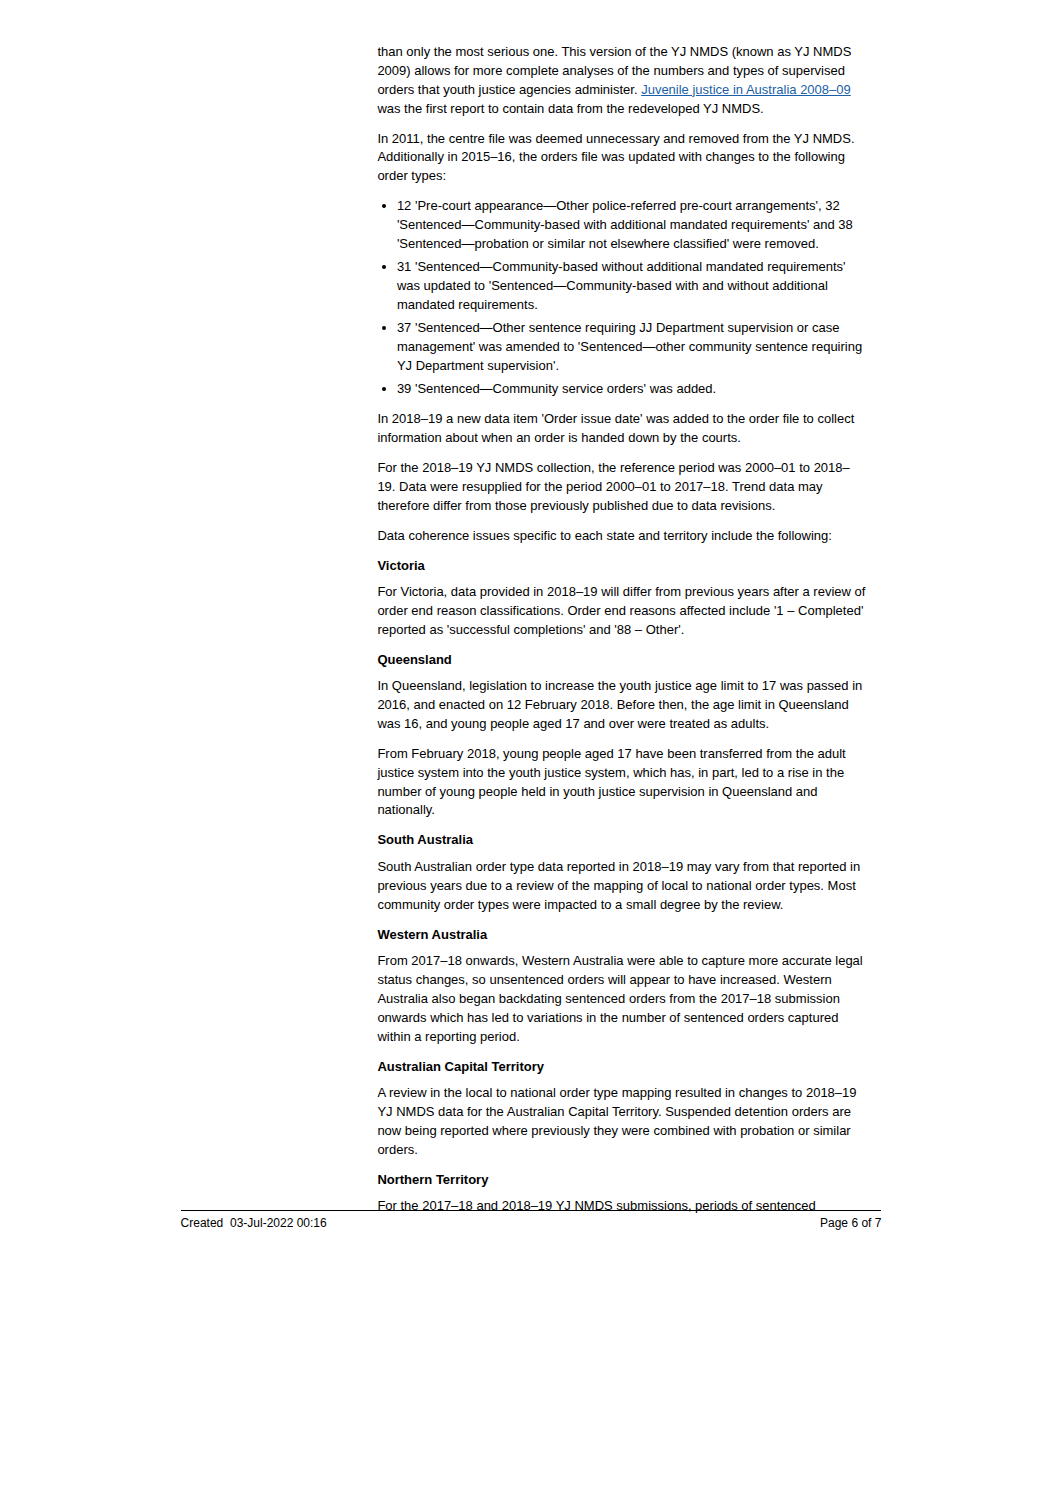than only the most serious one. This version of the YJ NMDS (known as YJ NMDS 2009) allows for more complete analyses of the numbers and types of supervised orders that youth justice agencies administer. Juvenile justice in Australia 2008–09 was the first report to contain data from the redeveloped YJ NMDS.
In 2011, the centre file was deemed unnecessary and removed from the YJ NMDS. Additionally in 2015–16, the orders file was updated with changes to the following order types:
12 'Pre-court appearance—Other police-referred pre-court arrangements', 32 'Sentenced—Community-based with additional mandated requirements' and 38 'Sentenced—probation or similar not elsewhere classified' were removed.
31 'Sentenced—Community-based without additional mandated requirements' was updated to 'Sentenced—Community-based with and without additional mandated requirements.
37 'Sentenced—Other sentence requiring JJ Department supervision or case management' was amended to 'Sentenced—other community sentence requiring YJ Department supervision'.
39 'Sentenced—Community service orders' was added.
In 2018–19 a new data item 'Order issue date' was added to the order file to collect information about when an order is handed down by the courts.
For the 2018–19 YJ NMDS collection, the reference period was 2000–01 to 2018–19. Data were resupplied for the period 2000–01 to 2017–18. Trend data may therefore differ from those previously published due to data revisions.
Data coherence issues specific to each state and territory include the following:
Victoria
For Victoria, data provided in 2018–19 will differ from previous years after a review of order end reason classifications. Order end reasons affected include '1 – Completed' reported as 'successful completions' and '88 – Other'.
Queensland
In Queensland, legislation to increase the youth justice age limit to 17 was passed in 2016, and enacted on 12 February 2018. Before then, the age limit in Queensland was 16, and young people aged 17 and over were treated as adults.
From February 2018, young people aged 17 have been transferred from the adult justice system into the youth justice system, which has, in part, led to a rise in the number of young people held in youth justice supervision in Queensland and nationally.
South Australia
South Australian order type data reported in 2018–19 may vary from that reported in previous years due to a review of the mapping of local to national order types. Most community order types were impacted to a small degree by the review.
Western Australia
From 2017–18 onwards, Western Australia were able to capture more accurate legal status changes, so unsentenced orders will appear to have increased. Western Australia also began backdating sentenced orders from the 2017–18 submission onwards which has led to variations in the number of sentenced orders captured within a reporting period.
Australian Capital Territory
A review in the local to national order type mapping resulted in changes to 2018–19 YJ NMDS data for the Australian Capital Territory. Suspended detention orders are now being reported where previously they were combined with probation or similar orders.
Northern Territory
For the 2017–18 and 2018–19 YJ NMDS submissions, periods of sentenced
Created 03-Jul-2022 00:16 Page 6 of 7